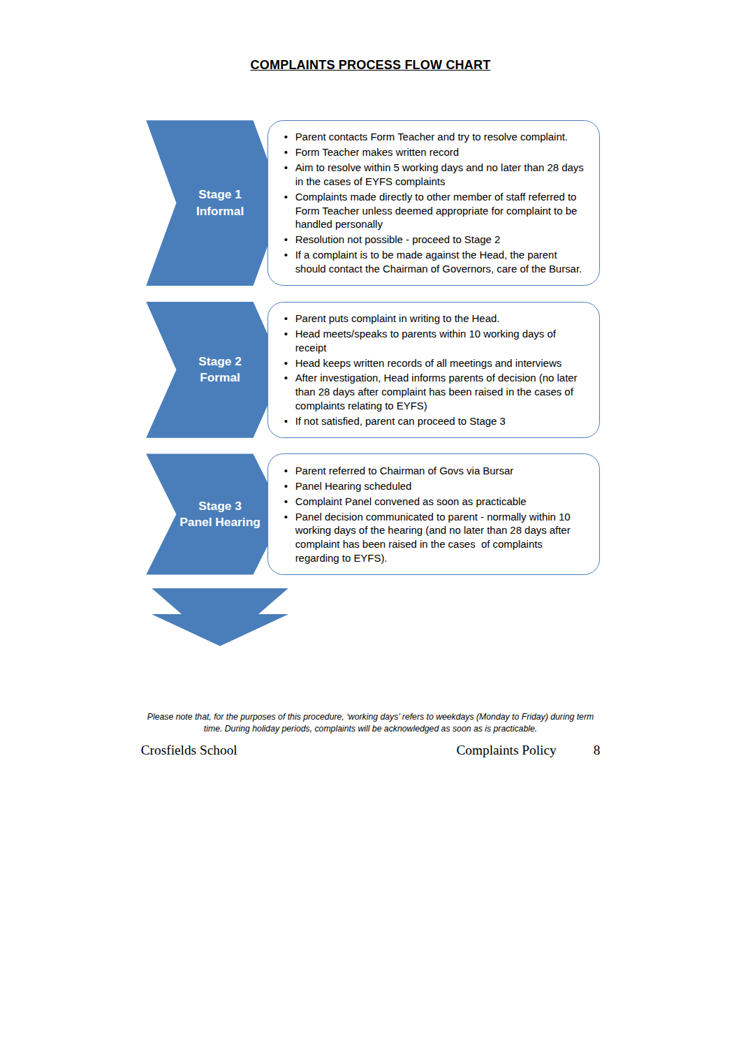COMPLAINTS PROCESS FLOW CHART
Stage 1
Informal
Parent contacts Form Teacher and try to resolve complaint.
Form Teacher makes written record
Aim to resolve within 5 working days and no later than 28 days in the cases of EYFS complaints
Complaints made directly to other member of staff referred to Form Teacher unless deemed appropriate for complaint to be handled personally
Resolution not possible - proceed to Stage 2
If a complaint is to be made against the Head, the parent should contact the Chairman of Governors, care of the Bursar.
Stage 2
Formal
Parent puts complaint in writing to the Head.
Head meets/speaks to parents within 10 working days of receipt
Head keeps written records of all meetings and interviews
After investigation, Head informs parents of decision (no later than 28 days after complaint has been raised in the cases of complaints relating to EYFS)
If not satisfied, parent can proceed to Stage 3
Stage 3
Panel Hearing
Parent referred to Chairman of Govs via Bursar
Panel Hearing scheduled
Complaint Panel convened as soon as practicable
Panel decision communicated to parent - normally within 10 working days of the hearing (and no later than 28 days after complaint has been raised in the cases of complaints regarding to EYFS).
Please note that, for the purposes of this procedure, ‘working days’ refers to weekdays (Monday to Friday) during term time. During holiday periods, complaints will be acknowledged as soon as is practicable.
Crosfields School
Complaints Policy
8